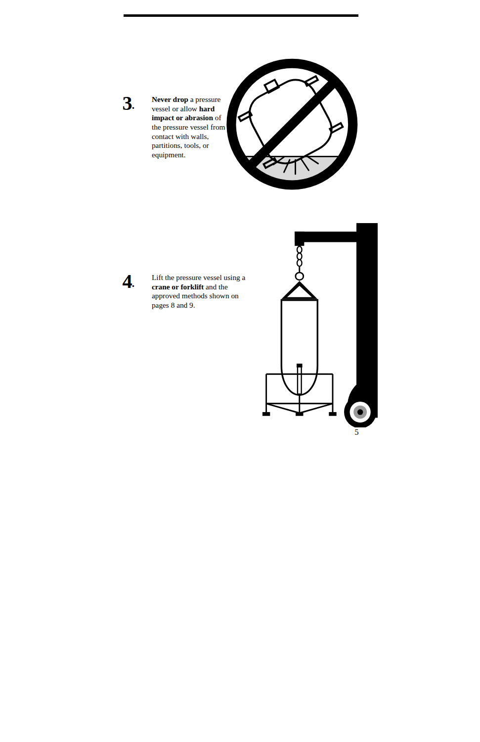3.
Never drop a pressure vessel or allow hard impact or abrasion of the pressure vessel from contact with walls, partitions, tools, or equipment.
4.
Lift the pressure vessel using a crane or forklift and the approved methods shown on pages 8 and 9.
5